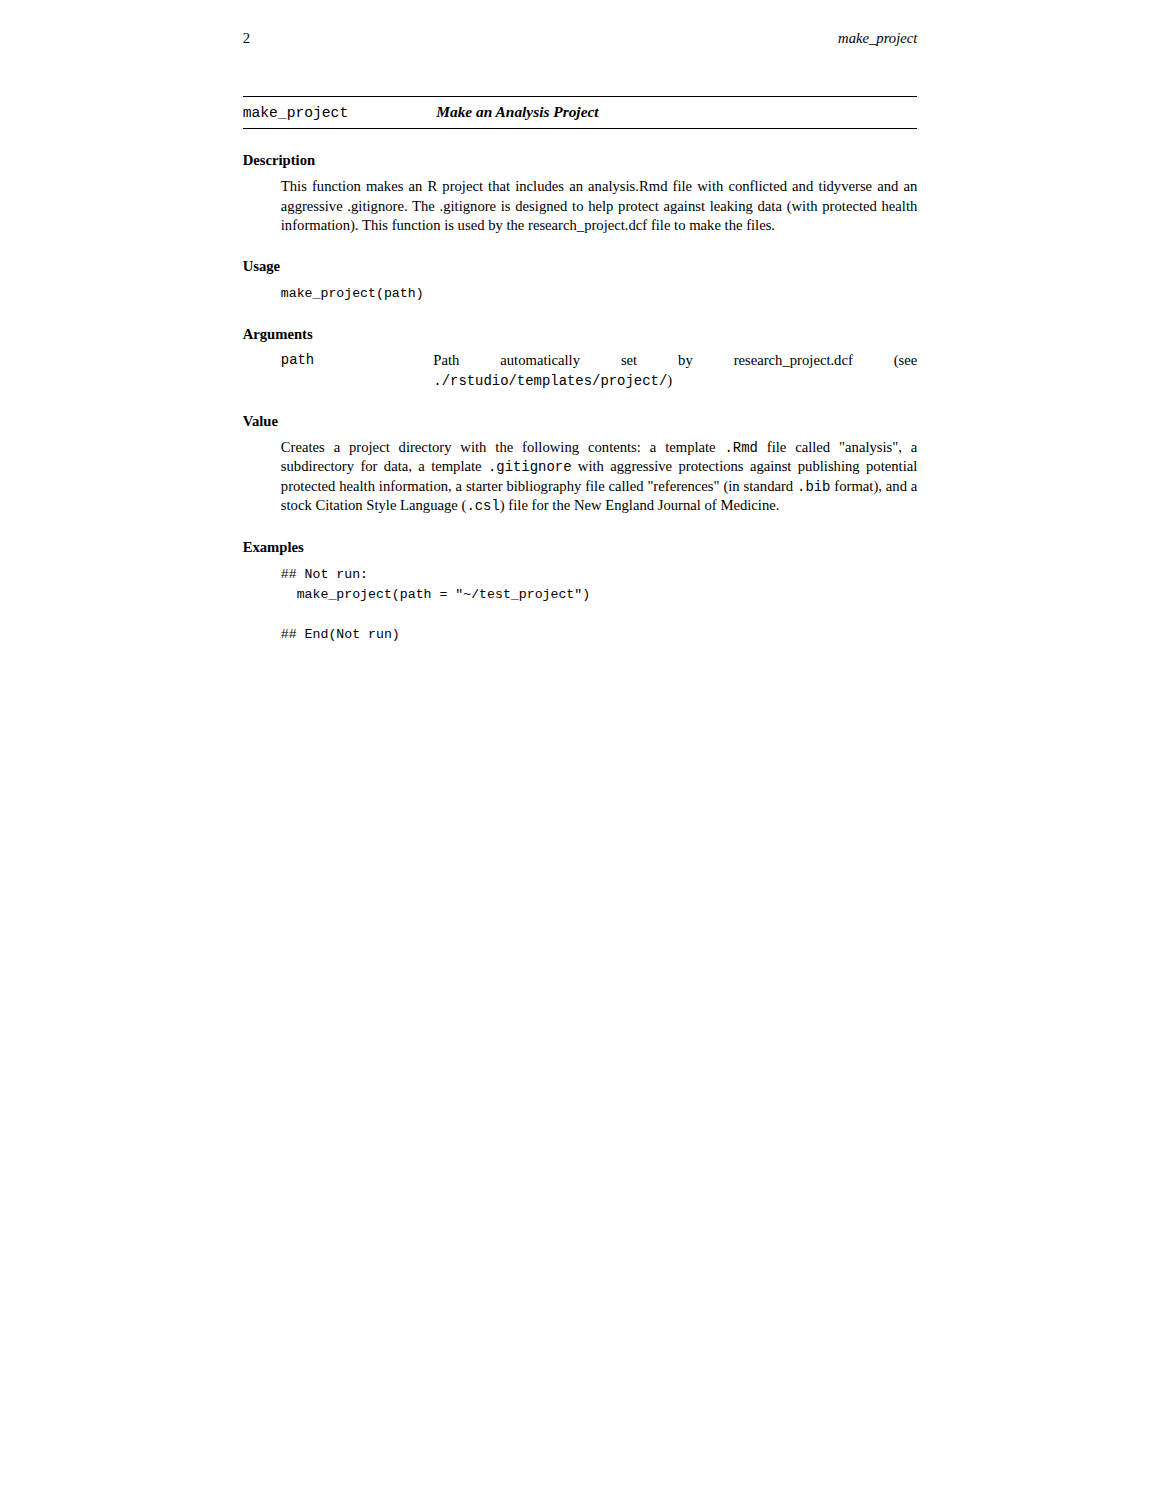2 make_project
make_project
Make an Analysis Project
Description
This function makes an R project that includes an analysis.Rmd file with conflicted and tidyverse and an aggressive .gitignore. The .gitignore is designed to help protect against leaking data (with protected health information). This function is used by the research_project.dcf file to make the files.
Usage
make_project(path)
Arguments
path
Path automatically set by research_project.dcf (see ./rstudio/templates/project/)
Value
Creates a project directory with the following contents: a template .Rmd file called "analysis", a subdirectory for data, a template .gitignore with aggressive protections against publishing potential protected health information, a starter bibliography file called "references" (in standard .bib format), and a stock Citation Style Language (.csl) file for the New England Journal of Medicine.
Examples
## Not run: 
  make_project(path = "~/test_project")

## End(Not run)